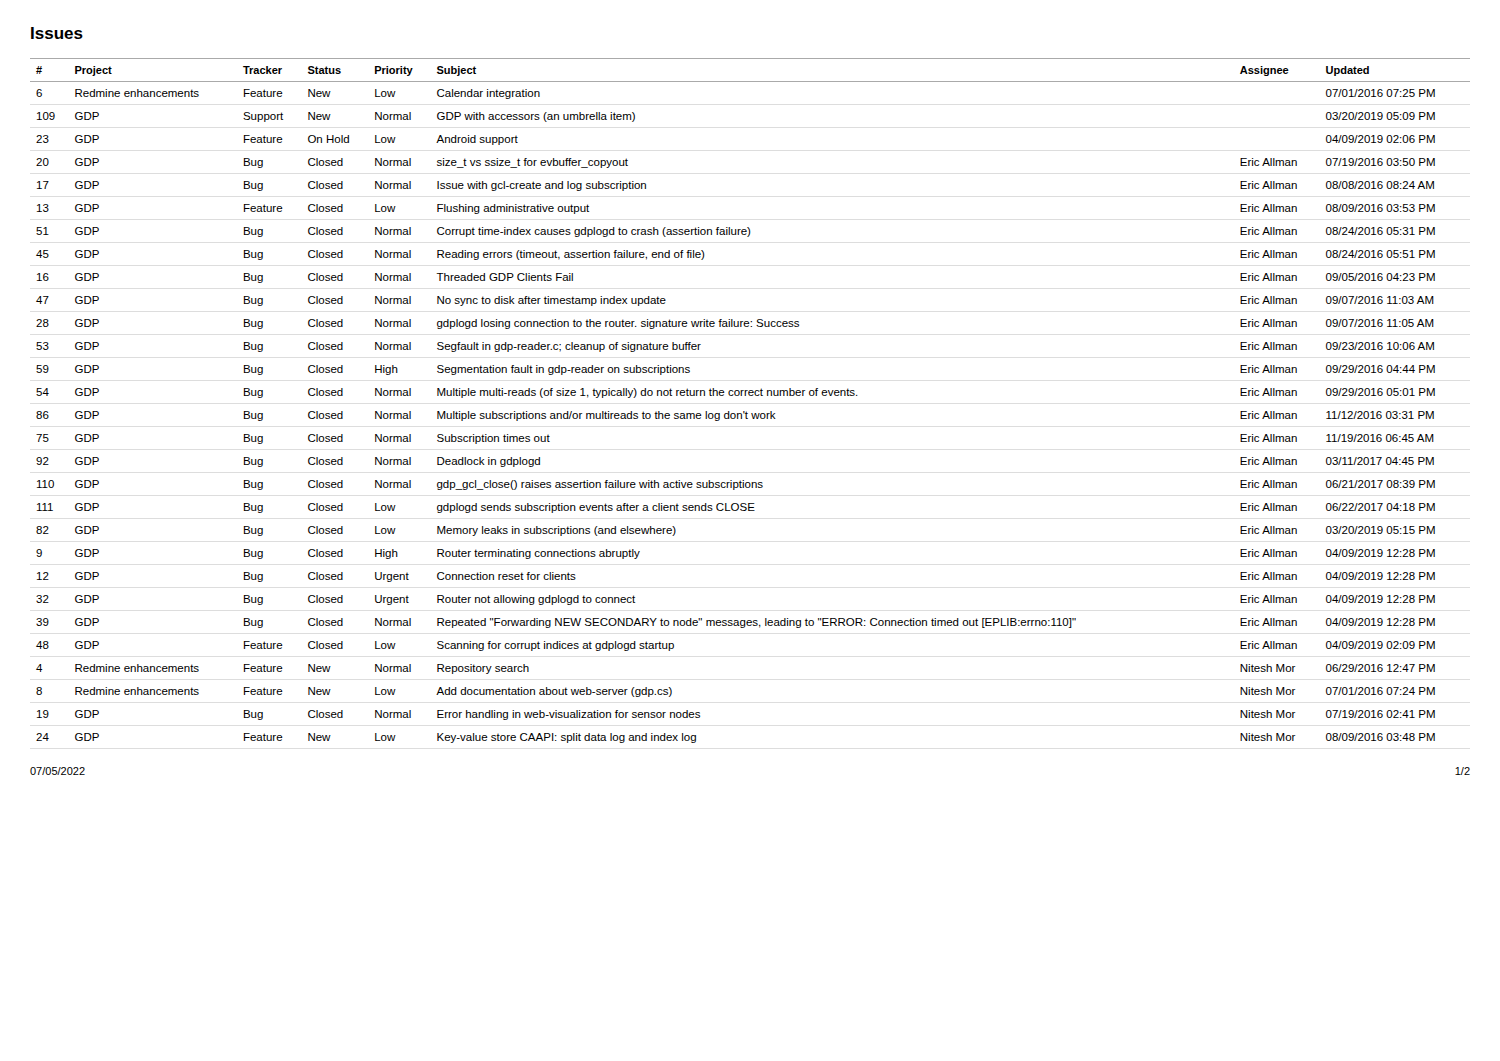Issues
| # | Project | Tracker | Status | Priority | Subject | Assignee | Updated |
| --- | --- | --- | --- | --- | --- | --- | --- |
| 6 | Redmine enhancements | Feature | New | Low | Calendar integration | | 07/01/2016 07:25 PM |
| 109 | GDP | Support | New | Normal | GDP with accessors (an umbrella item) | | 03/20/2019 05:09 PM |
| 23 | GDP | Feature | On Hold | Low | Android support | | 04/09/2019 02:06 PM |
| 20 | GDP | Bug | Closed | Normal | size_t vs ssize_t for evbuffer_copyout | Eric Allman | 07/19/2016 03:50 PM |
| 17 | GDP | Bug | Closed | Normal | Issue with gcl-create and log subscription | Eric Allman | 08/08/2016 08:24 AM |
| 13 | GDP | Feature | Closed | Low | Flushing administrative output | Eric Allman | 08/09/2016 03:53 PM |
| 51 | GDP | Bug | Closed | Normal | Corrupt time-index causes gdplogd to crash (assertion failure) | Eric Allman | 08/24/2016 05:31 PM |
| 45 | GDP | Bug | Closed | Normal | Reading errors (timeout, assertion failure, end of file) | Eric Allman | 08/24/2016 05:51 PM |
| 16 | GDP | Bug | Closed | Normal | Threaded GDP Clients Fail | Eric Allman | 09/05/2016 04:23 PM |
| 47 | GDP | Bug | Closed | Normal | No sync to disk after timestamp index update | Eric Allman | 09/07/2016 11:03 AM |
| 28 | GDP | Bug | Closed | Normal | gdplogd losing connection to the router. signature write failure: Success | Eric Allman | 09/07/2016 11:05 AM |
| 53 | GDP | Bug | Closed | Normal | Segfault in gdp-reader.c; cleanup of signature buffer | Eric Allman | 09/23/2016 10:06 AM |
| 59 | GDP | Bug | Closed | High | Segmentation fault in gdp-reader on subscriptions | Eric Allman | 09/29/2016 04:44 PM |
| 54 | GDP | Bug | Closed | Normal | Multiple multi-reads (of size 1, typically) do not return the correct number of events. | Eric Allman | 09/29/2016 05:01 PM |
| 86 | GDP | Bug | Closed | Normal | Multiple subscriptions and/or multireads to the same log don't work | Eric Allman | 11/12/2016 03:31 PM |
| 75 | GDP | Bug | Closed | Normal | Subscription times out | Eric Allman | 11/19/2016 06:45 AM |
| 92 | GDP | Bug | Closed | Normal | Deadlock in gdplogd | Eric Allman | 03/11/2017 04:45 PM |
| 110 | GDP | Bug | Closed | Normal | gdp_gcl_close() raises assertion failure with active subscriptions | Eric Allman | 06/21/2017 08:39 PM |
| 111 | GDP | Bug | Closed | Low | gdplogd sends subscription events after a client sends CLOSE | Eric Allman | 06/22/2017 04:18 PM |
| 82 | GDP | Bug | Closed | Low | Memory leaks in subscriptions (and elsewhere) | Eric Allman | 03/20/2019 05:15 PM |
| 9 | GDP | Bug | Closed | High | Router terminating connections abruptly | Eric Allman | 04/09/2019 12:28 PM |
| 12 | GDP | Bug | Closed | Urgent | Connection reset for clients | Eric Allman | 04/09/2019 12:28 PM |
| 32 | GDP | Bug | Closed | Urgent | Router not allowing gdplogd to connect | Eric Allman | 04/09/2019 12:28 PM |
| 39 | GDP | Bug | Closed | Normal | Repeated "Forwarding NEW SECONDARY to node" messages, leading to "ERROR: Connection timed out [EPLIB:errno:110]" | Eric Allman | 04/09/2019 12:28 PM |
| 48 | GDP | Feature | Closed | Low | Scanning for corrupt indices at gdplogd startup | Eric Allman | 04/09/2019 02:09 PM |
| 4 | Redmine enhancements | Feature | New | Normal | Repository search | Nitesh Mor | 06/29/2016 12:47 PM |
| 8 | Redmine enhancements | Feature | New | Low | Add documentation about web-server (gdp.cs) | Nitesh Mor | 07/01/2016 07:24 PM |
| 19 | GDP | Bug | Closed | Normal | Error handling in web-visualization for sensor nodes | Nitesh Mor | 07/19/2016 02:41 PM |
| 24 | GDP | Feature | New | Low | Key-value store CAAPI: split data log and index log | Nitesh Mor | 08/09/2016 03:48 PM |
07/05/2022 1/2